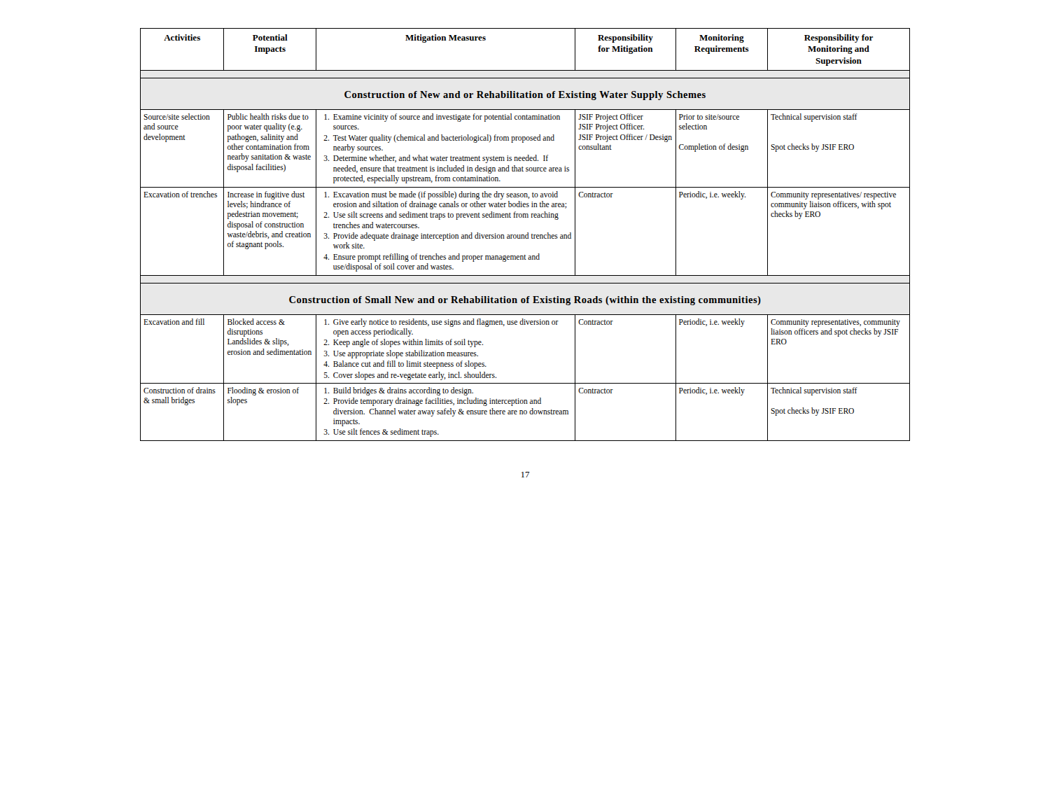| Activities | Potential Impacts | Mitigation Measures | Responsibility for Mitigation | Monitoring Requirements | Responsibility for Monitoring and Supervision |
| --- | --- | --- | --- | --- | --- |
| Construction of New and or Rehabilitation of Existing Water Supply Schemes |
| Source/site selection and source development | Public health risks due to poor water quality (e.g. pathogen, salinity and other contamination from nearby sanitation & waste disposal facilities) | Examine vicinity of source and investigate for potential contamination sources. Test Water quality (chemical and bacteriological) from proposed and nearby sources. Determine whether, and what water treatment system is needed. If needed, ensure that treatment is included in design and that source area is protected, especially upstream, from contamination. | JSIF Project Officer JSIF Project Officer. JSIF Project Officer / Design consultant | Prior to site/source selection Completion of design | Technical supervision staff Spot checks by JSIF ERO |
| Excavation of trenches | Increase in fugitive dust levels; hindrance of pedestrian movement; disposal of construction waste/debris, and creation of stagnant pools. | Excavation must be made (if possible) during the dry season, to avoid erosion and siltation of drainage canals or other water bodies in the area; Use silt screens and sediment traps to prevent sediment from reaching trenches and watercourses. Provide adequate drainage interception and diversion around trenches and work site. Ensure prompt refilling of trenches and proper management and use/disposal of soil cover and wastes. | Contractor | Periodic, i.e. weekly. | Community representatives/ respective community liaison officers, with spot checks by ERO |
| Construction of Small New and or Rehabilitation of Existing Roads (within the existing communities) |
| Excavation and fill | Blocked access & disruptions Landslides & slips, erosion and sedimentation | Give early notice to residents, use signs and flagmen, use diversion or open access periodically. Keep angle of slopes within limits of soil type. Use appropriate slope stabilization measures. Balance cut and fill to limit steepness of slopes. Cover slopes and re-vegetate early, incl. shoulders. | Contractor | Periodic, i.e. weekly | Community representatives, community liaison officers and spot checks by JSIF ERO |
| Construction of drains & small bridges | Flooding & erosion of slopes | Build bridges & drains according to design. Provide temporary drainage facilities, including interception and diversion. Channel water away safely & ensure there are no downstream impacts. Use silt fences & sediment traps. | Contractor | Periodic, i.e. weekly | Technical supervision staff Spot checks by JSIF ERO |
17